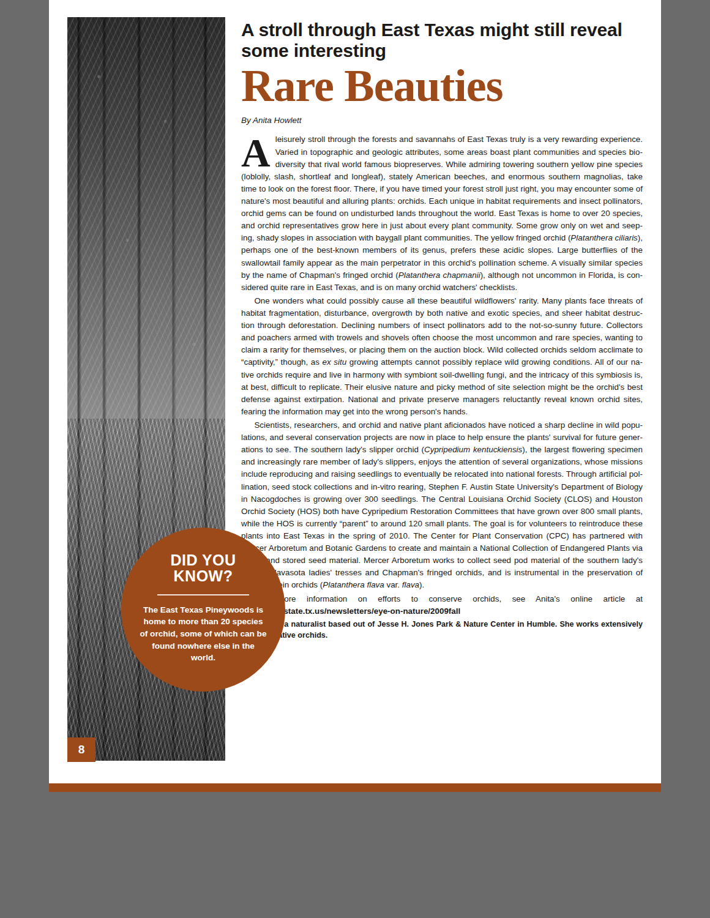8
A stroll through East Texas might still reveal some interesting
Rare Beauties
By Anita Howlett
Aleisurely stroll through the forests and savannahs of East Texas truly is a very rewarding experience. Varied in topographic and geologic attributes, some areas boast plant communities and species biodiversity that rival world famous biopreserves. While admiring towering southern yellow pine species (loblolly, slash, shortleaf and longleaf), stately American beeches, and enormous southern magnolias, take time to look on the forest floor. There, if you have timed your forest stroll just right, you may encounter some of nature's most beautiful and alluring plants: orchids. Each unique in habitat requirements and insect pollinators, orchid gems can be found on undisturbed lands throughout the world. East Texas is home to over 20 species, and orchid representatives grow here in just about every plant community. Some grow only on wet and seeping, shady slopes in association with baygall plant communities. The yellow fringed orchid (Platanthera ciliaris), perhaps one of the best-known members of its genus, prefers these acidic slopes. Large butterflies of the swallowtail family appear as the main perpetrator in this orchid's pollination scheme. A visually similar species by the name of Chapman's fringed orchid (Platanthera chapmanii), although not uncommon in Florida, is considered quite rare in East Texas, and is on many orchid watchers' checklists.
One wonders what could possibly cause all these beautiful wildflowers' rarity. Many plants face threats of habitat fragmentation, disturbance, overgrowth by both native and exotic species, and sheer habitat destruction through deforestation. Declining numbers of insect pollinators add to the not-so-sunny future. Collectors and poachers armed with trowels and shovels often choose the most uncommon and rare species, wanting to claim a rarity for themselves, or placing them on the auction block. Wild collected orchids seldom acclimate to “captivity,” though, as ex situ growing attempts cannot possibly replace wild growing conditions. All of our native orchids require and live in harmony with symbiont soil-dwelling fungi, and the intricacy of this symbiosis is, at best, difficult to replicate. Their elusive nature and picky method of site selection might be the orchid's best defense against extirpation. National and private preserve managers reluctantly reveal known orchid sites, fearing the information may get into the wrong person's hands.
Scientists, researchers, and orchid and native plant aficionados have noticed a sharp decline in wild populations, and several conservation projects are now in place to help ensure the plants' survival for future generations to see. The southern lady's slipper orchid (Cypripedium kentuckiensis), the largest flowering specimen and increasingly rare member of lady's slippers, enjoys the attention of several organizations, whose missions include reproducing and raising seedlings to eventually be relocated into national forests. Through artificial pollination, seed stock collections and in-vitro rearing, Stephen F. Austin State University's Department of Biology in Nacogdoches is growing over 300 seedlings. The Central Louisiana Orchid Society (CLOS) and Houston Orchid Society (HOS) both have Cypripedium Restoration Committees that have grown over 800 small plants, while the HOS is currently “parent” to around 120 small plants. The goal is for volunteers to reintroduce these plants into East Texas in the spring of 2010. The Center for Plant Conservation (CPC) has partnered with Mercer Arboretum and Botanic Gardens to create and maintain a National Collection of Endangered Plants via plants and stored seed material. Mercer Arboretum works to collect seed pod material of the southern lady's slipper, Navasota ladies' tresses and Chapman's fringed orchids, and is instrumental in the preservation of southern rein orchids (Platanthera flava var. flava).
For more information on efforts to conserve orchids, see Anita's online article at www.tpwd.state.tx.us/newsletters/eye-on-nature/2009fall
Anita is a naturalist based out of Jesse H. Jones Park & Nature Center in Humble. She works extensively with our native orchids.
DID YOU
KNOW?
The East Texas Pineywoods is home to more than 20 species of orchid, some of which can be found nowhere else in the world.